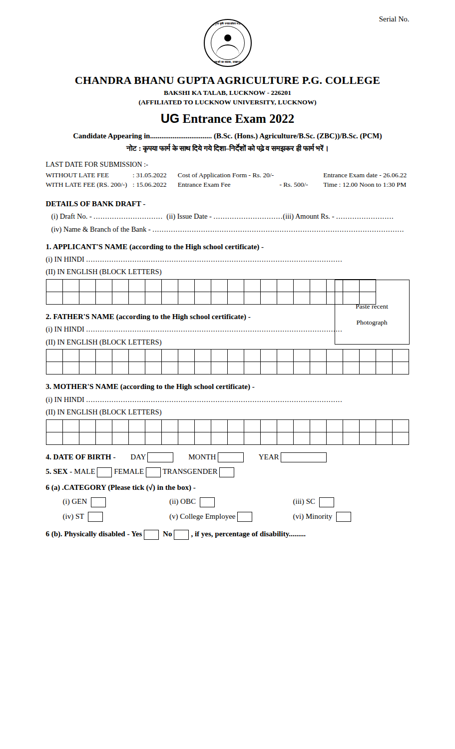Serial No.
चन्द्रभानु गुप्त कृषि स्नातकोत्तर महाविद्यालय
बक्शी का तालाब, लखनऊ
CHANDRA BHANU GUPTA AGRICULTURE P.G. COLLEGE
BAKSHI KA TALAB, LUCKNOW - 226201
(AFFILIATED TO LUCKNOW UNIVERSITY, LUCKNOW)
UG Entrance Exam 2022
Candidate Appearing in................................. (B.Sc. (Hons.) Agriculture/B.Sc. (ZBC))/B.Sc. (PCM)
नोट : कृपया फार्म के साथ दिये गये दिशा–निर्देशों को पढ़े व समझकर ही फार्म भरें।
LAST DATE FOR SUBMISSION :-
| WITHOUT LATE FEE | : 31.05.2022 | Cost of Application Form - Rs. 20/- | | Entrance Exam date - 26.06.22 |
| WITH LATE FEE (RS. 200/-) | : 15.06.2022 | Entrance Exam Fee | - Rs. 500/- | Time : 12.00 Noon to 1:30 PM |
DETAILS OF BANK DRAFT -
(i) Draft No. - .............................. (ii) Issue Date - ..............................(iii) Amount Rs. - .........................
(iv) Name & Branch of the Bank - .............................................................................................................
1. APPLICANT'S NAME (according to the High school certificate) -
(i) IN HINDI ...............................................................................................................
(II) IN ENGLISH (BLOCK LETTERS)
2. FATHER'S NAME (according to the High school certificate) -
(i) IN HINDI ...............................................................................................................
(II) IN ENGLISH (BLOCK LETTERS)
3. MOTHER'S NAME (according to the High school certificate) -
(i) IN HINDI ...............................................................................................................
(II) IN ENGLISH (BLOCK LETTERS)
4. DATE OF BIRTH - DAY MONTH YEAR
5. SEX - MALE FEMALE TRANSGENDER
6 (a) .CATEGORY (Please tick (√) in the box) -
| (i) GEN | (ii) OBC | (iii) SC |
| (iv) ST | (v) College Employee | (vi) Minority |
6 (b). Physically disabled - Yes No , if yes, percentage of disability.........
Paste recent Photograph